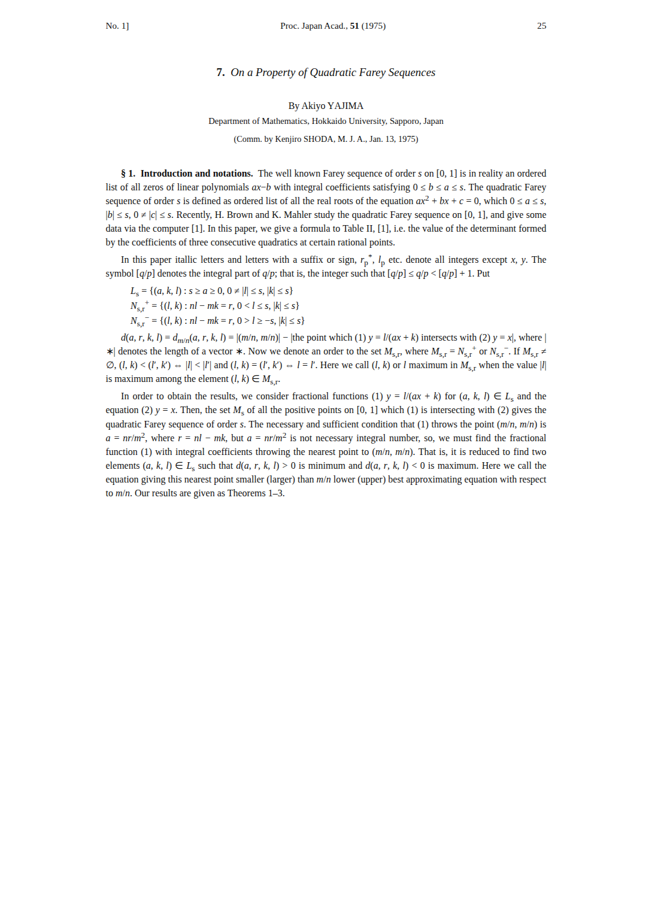No. 1]
Proc. Japan Acad., 51 (1975)
25
7. On a Property of Quadratic Farey Sequences
By Akiyo YAJIMA
Department of Mathematics, Hokkaido University, Sapporo, Japan
(Comm. by Kenjiro SHODA, M. J. A., Jan. 13, 1975)
§ 1. Introduction and notations. The well known Farey sequence of order s on [0, 1] is in reality an ordered list of all zeros of linear polynomials ax−b with integral coefficients satisfying 0 ≤ b ≤ a ≤ s. The quadratic Farey sequence of order s is defined as ordered list of all the real roots of the equation ax2 + bx + c = 0, which 0 ≤ a ≤ s, |b| ≤ s, 0 ≠ |c| ≤ s. Recently, H. Brown and K. Mahler study the quadratic Farey sequence on [0, 1], and give some data via the computer [1]. In this paper, we give a formula to Table II, [1], i.e. the value of the determinant formed by the coefficients of three consecutive quadratics at certain rational points.
In this paper itallic letters and letters with a suffix or sign, rp*, lp etc. denote all integers except x, y. The symbol [q/p] denotes the integral part of q/p; that is, the integer such that [q/p] ≤ q/p < [q/p] + 1. Put
Ls = {(a, k, l) : s ≥ a ≥ 0, 0 ≠ |l| ≤ s, |k| ≤ s}
Ns,r+ = {(l, k) : nl − mk = r, 0 < l ≤ s, |k| ≤ s}
Ns,r− = {(l, k) : nl − mk = r, 0 > l ≥ −s, |k| ≤ s}
d(a, r, k, l) = dm/n(a, r, k, l) = |(m/n, m/n)| − |the point which (1) y = l/(ax + k) intersects with (2) y = x|, where |∗| denotes the length of a vector ∗. Now we denote an order to the set Ms,r, where Ms,r = Ns,r+ or Ns,r−. If Ms,r ≠ ∅, (l, k) < (l′, k′) ⇔ |l| < |l′| and (l, k) = (l′, k′) ⇔ l = l′. Here we call (l, k) or l maximum in Ms,r when the value |l| is maximum among the element (l, k) ∈ Ms,r.
In order to obtain the results, we consider fractional functions (1) y = l/(ax + k) for (a, k, l) ∈ Ls and the equation (2) y = x. Then, the set Ms of all the positive points on [0, 1] which (1) is intersecting with (2) gives the quadratic Farey sequence of order s. The necessary and sufficient condition that (1) throws the point (m/n, m/n) is a = nr/m2, where r = nl − mk, but a = nr/m2 is not necessary integral number, so, we must find the fractional function (1) with integral coefficients throwing the nearest point to (m/n, m/n). That is, it is reduced to find two elements (a, k, l) ∈ Ls such that d(a, r, k, l) > 0 is minimum and d(a, r, k, l) < 0 is maximum. Here we call the equation giving this nearest point smaller (larger) than m/n lower (upper) best approximating equation with respect to m/n. Our results are given as Theorems 1–3.